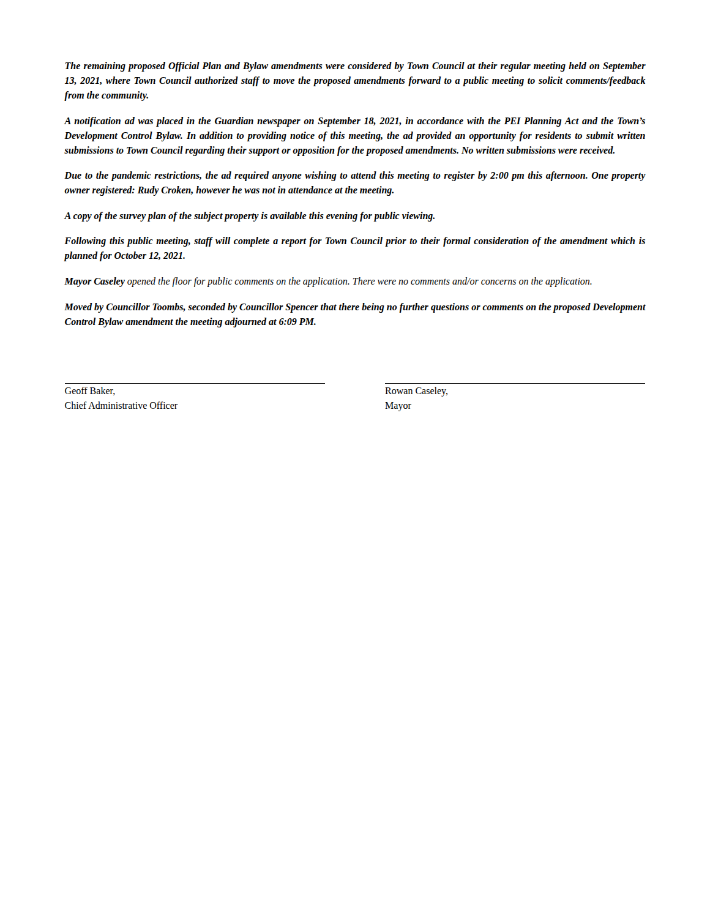The remaining proposed Official Plan and Bylaw amendments were considered by Town Council at their regular meeting held on September 13, 2021, where Town Council authorized staff to move the proposed amendments forward to a public meeting to solicit comments/feedback from the community.
A notification ad was placed in the Guardian newspaper on September 18, 2021, in accordance with the PEI Planning Act and the Town’s Development Control Bylaw. In addition to providing notice of this meeting, the ad provided an opportunity for residents to submit written submissions to Town Council regarding their support or opposition for the proposed amendments. No written submissions were received.
Due to the pandemic restrictions, the ad required anyone wishing to attend this meeting to register by 2:00 pm this afternoon. One property owner registered: Rudy Croken, however he was not in attendance at the meeting.
A copy of the survey plan of the subject property is available this evening for public viewing.
Following this public meeting, staff will complete a report for Town Council prior to their formal consideration of the amendment which is planned for October 12, 2021.
Mayor Caseley opened the floor for public comments on the application. There were no comments and/or concerns on the application.
Moved by Councillor Toombs, seconded by Councillor Spencer that there being no further questions or comments on the proposed Development Control Bylaw amendment the meeting adjourned at 6:09 PM.
| Geoff Baker, Chief Administrative Officer | | Rowan Caseley, Mayor |